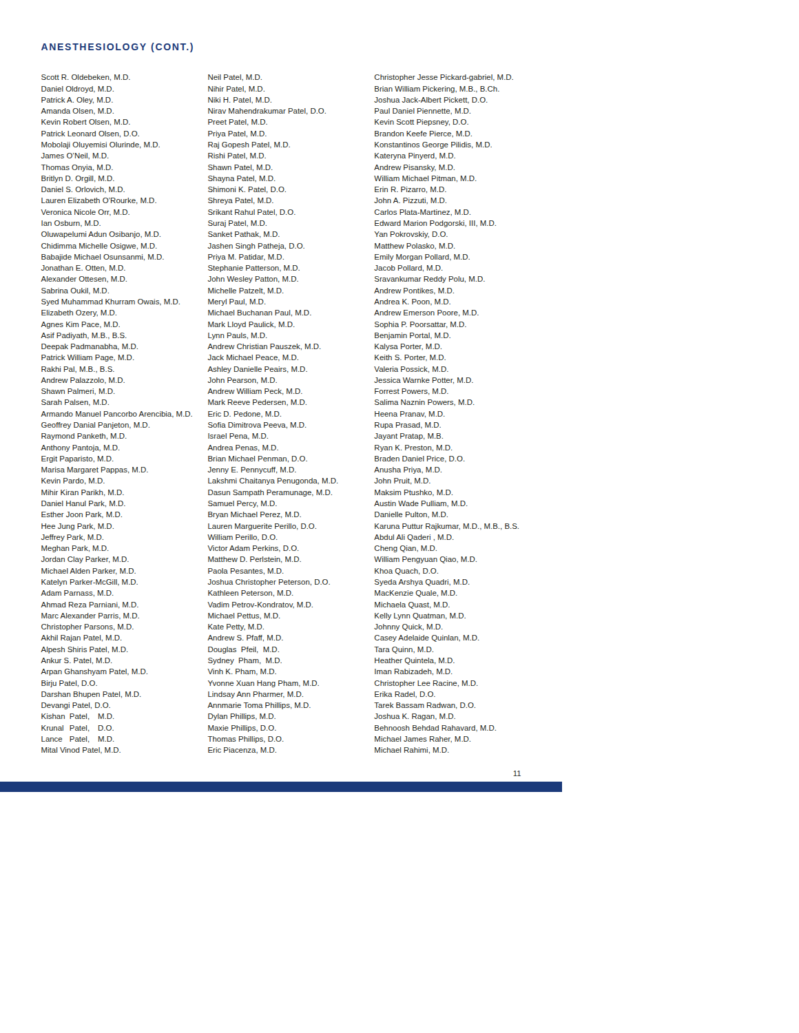Anesthesiology (cont.)
Scott R. Oldebeken, M.D.
Daniel Oldroyd, M.D.
Patrick A. Oley, M.D.
Amanda Olsen, M.D.
Kevin Robert Olsen, M.D.
Patrick Leonard Olsen, D.O.
Mobolaji Oluyemisi Olurinde, M.D.
James O’Neil, M.D.
Thomas Onyia, M.D.
Britlyn D. Orgill, M.D.
Daniel S. Orlovich, M.D.
Lauren Elizabeth O’Rourke, M.D.
Veronica Nicole Orr, M.D.
Ian Osburn, M.D.
Oluwapelumi Adun Osibanjo, M.D.
Chidimma Michelle Osigwe, M.D.
Babajide Michael Osunsanmi, M.D.
Jonathan E. Otten, M.D.
Alexander Ottesen, M.D.
Sabrina Oukil, M.D.
Syed Muhammad Khurram Owais, M.D.
Elizabeth Ozery, M.D.
Agnes Kim Pace, M.D.
Asif Padiyath, M.B., B.S.
Deepak Padmanabha, M.D.
Patrick William Page, M.D.
Rakhi Pal, M.B., B.S.
Andrew Palazzolo, M.D.
Shawn Palmeri, M.D.
Sarah Palsen, M.D.
Armando Manuel Pancorbo Arencibia, M.D.
Geoffrey Danial Panjeton, M.D.
Raymond Panketh, M.D.
Anthony Pantoja, M.D.
Ergit Paparisto, M.D.
Marisa Margaret Pappas, M.D.
Kevin Pardo, M.D.
Mihir Kiran Parikh, M.D.
Daniel Hanul Park, M.D.
Esther Joon Park, M.D.
Hee Jung Park, M.D.
Jeffrey Park, M.D.
Meghan Park, M.D.
Jordan Clay Parker, M.D.
Michael Alden Parker, M.D.
Katelyn Parker-McGill, M.D.
Adam Parnass, M.D.
Ahmad Reza Parniani, M.D.
Marc Alexander Parris, M.D.
Christopher Parsons, M.D.
Akhil Rajan Patel, M.D.
Alpesh Shiris Patel, M.D.
Ankur S. Patel, M.D.
Arpan Ghanshyam Patel, M.D.
Birju Patel, D.O.
Darshan Bhupen Patel, M.D.
Devangi Patel, D.O.
Kishan Patel, M.D.
Krunal Patel, D.O.
Lance Patel, M.D.
Mital Vinod Patel, M.D.
Neil Patel, M.D.
Nihir Patel, M.D.
Niki H. Patel, M.D.
Nirav Mahendrakumar Patel, D.O.
Preet Patel, M.D.
Priya Patel, M.D.
Raj Gopesh Patel, M.D.
Rishi Patel, M.D.
Shawn Patel, M.D.
Shayna Patel, M.D.
Shimoni K. Patel, D.O.
Shreya Patel, M.D.
Srikant Rahul Patel, D.O.
Suraj Patel, M.D.
Sanket Pathak, M.D.
Jashen Singh Patheja, D.O.
Priya M. Patidar, M.D.
Stephanie Patterson, M.D.
John Wesley Patton, M.D.
Michelle Patzelt, M.D.
Meryl Paul, M.D.
Michael Buchanan Paul, M.D.
Mark Lloyd Paulick, M.D.
Lynn Pauls, M.D.
Andrew Christian Pauszek, M.D.
Jack Michael Peace, M.D.
Ashley Danielle Peairs, M.D.
John Pearson, M.D.
Andrew William Peck, M.D.
Mark Reeve Pedersen, M.D.
Eric D. Pedone, M.D.
Sofia Dimitrova Peeva, M.D.
Israel Pena, M.D.
Andrea Penas, M.D.
Brian Michael Penman, D.O.
Jenny E. Pennycuff, M.D.
Lakshmi Chaitanya Penugonda, M.D.
Dasun Sampath Peramunage, M.D.
Samuel Percy, M.D.
Bryan Michael Perez, M.D.
Lauren Marguerite Perillo, D.O.
William Perillo, D.O.
Victor Adam Perkins, D.O.
Matthew D. Perlstein, M.D.
Paola Pesantes, M.D.
Joshua Christopher Peterson, D.O.
Kathleen Peterson, M.D.
Vadim Petrov-Kondratov, M.D.
Michael Pettus, M.D.
Kate Petty, M.D.
Andrew S. Pfaff, M.D.
Douglas Pfeil, M.D.
Sydney Pham, M.D.
Vinh K. Pham, M.D.
Yvonne Xuan Hang Pham, M.D.
Lindsay Ann Pharmer, M.D.
Annmarie Toma Phillips, M.D.
Dylan Phillips, M.D.
Maxie Phillips, D.O.
Thomas Phillips, D.O.
Eric Piacenza, M.D.
Christopher Jesse Pickard-gabriel, M.D.
Brian William Pickering, M.B., B.Ch.
Joshua Jack-Albert Pickett, D.O.
Paul Daniel Piennette, M.D.
Kevin Scott Piepsney, D.O.
Brandon Keefe Pierce, M.D.
Konstantinos George Pilidis, M.D.
Kateryna Pinyerd, M.D.
Andrew Pisansky, M.D.
William Michael Pitman, M.D.
Erin R. Pizarro, M.D.
John A. Pizzuti, M.D.
Carlos Plata-Martinez, M.D.
Edward Marion Podgorski, III, M.D.
Yan Pokrovskiy, D.O.
Matthew Polasko, M.D.
Emily Morgan Pollard, M.D.
Jacob Pollard, M.D.
Sravankumar Reddy Polu, M.D.
Andrew Pontikes, M.D.
Andrea K. Poon, M.D.
Andrew Emerson Poore, M.D.
Sophia P. Poorsattar, M.D.
Benjamin Portal, M.D.
Kalysa Porter, M.D.
Keith S. Porter, M.D.
Valeria Possick, M.D.
Jessica Warnke Potter, M.D.
Forrest Powers, M.D.
Salima Naznin Powers, M.D.
Heena Pranav, M.D.
Rupa Prasad, M.D.
Jayant Pratap, M.B.
Ryan K. Preston, M.D.
Braden Daniel Price, D.O.
Anusha Priya, M.D.
John Pruit, M.D.
Maksim Ptushko, M.D.
Austin Wade Pulliam, M.D.
Danielle Pulton, M.D.
Karuna Puttur Rajkumar, M.D., M.B., B.S.
Abdul Ali Qaderi , M.D.
Cheng Qian, M.D.
William Pengyuan Qiao, M.D.
Khoa Quach, D.O.
Syeda Arshya Quadri, M.D.
MacKenzie Quale, M.D.
Michaela Quast, M.D.
Kelly Lynn Quatman, M.D.
Johnny Quick, M.D.
Casey Adelaide Quinlan, M.D.
Tara Quinn, M.D.
Heather Quintela, M.D.
Iman Rabizadeh, M.D.
Christopher Lee Racine, M.D.
Erika Radel, D.O.
Tarek Bassam Radwan, D.O.
Joshua K. Ragan, M.D.
Behnoosh Behdad Rahavard, M.D.
Michael James Raher, M.D.
Michael Rahimi, M.D.
11